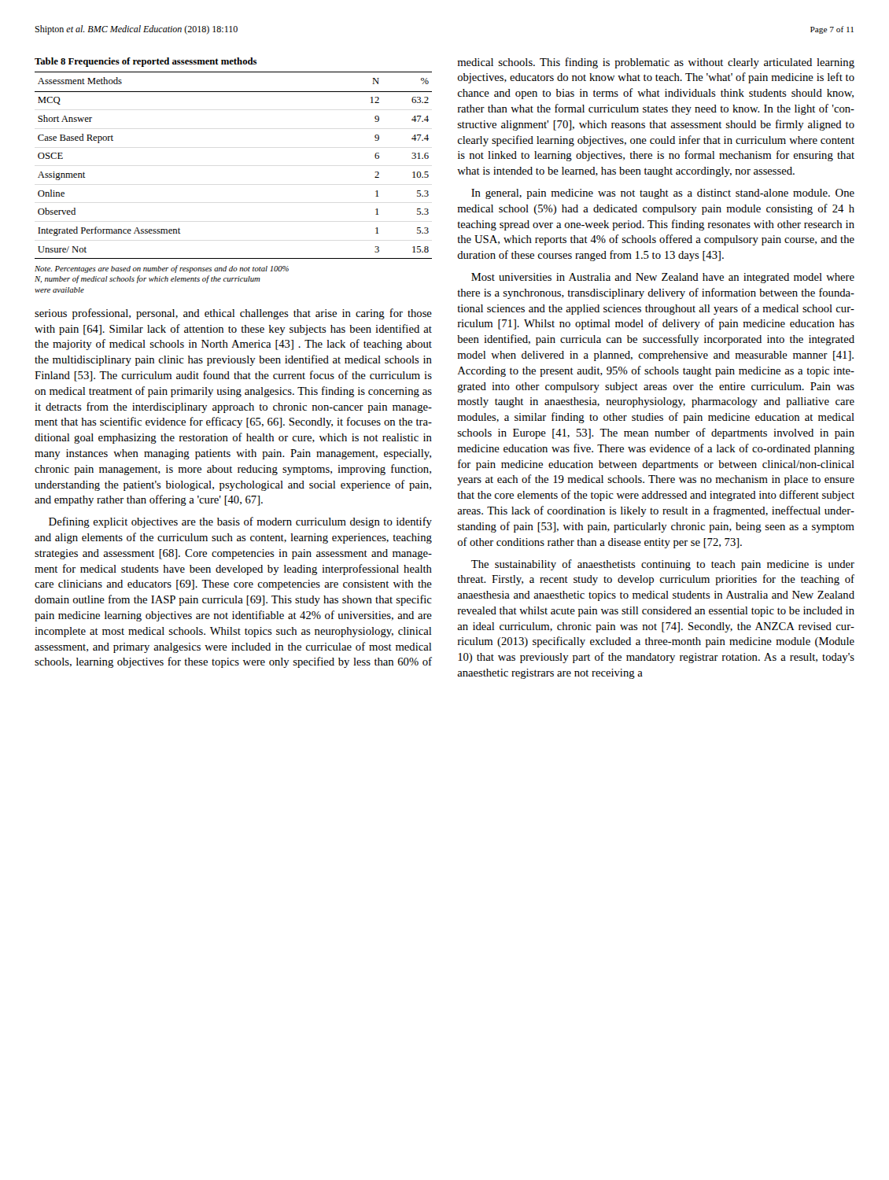Shipton et al. BMC Medical Education (2018) 18:110
Page 7 of 11
Table 8 Frequencies of reported assessment methods
| Assessment Methods | N | % |
| --- | --- | --- |
| MCQ | 12 | 63.2 |
| Short Answer | 9 | 47.4 |
| Case Based Report | 9 | 47.4 |
| OSCE | 6 | 31.6 |
| Assignment | 2 | 10.5 |
| Online | 1 | 5.3 |
| Observed | 1 | 5.3 |
| Integrated Performance Assessment | 1 | 5.3 |
| Unsure/ Not | 3 | 15.8 |
Note. Percentages are based on number of responses and do not total 100%
N, number of medical schools for which elements of the curriculum
were available
serious professional, personal, and ethical challenges that arise in caring for those with pain [64]. Similar lack of attention to these key subjects has been identified at the majority of medical schools in North America [43] . The lack of teaching about the multidisciplinary pain clinic has previously been identified at medical schools in Finland [53]. The curriculum audit found that the current focus of the curriculum is on medical treatment of pain primarily using analgesics. This finding is concerning as it detracts from the interdisciplinary approach to chronic non-cancer pain management that has scientific evidence for efficacy [65, 66]. Secondly, it focuses on the traditional goal emphasizing the restoration of health or cure, which is not realistic in many instances when managing patients with pain. Pain management, especially, chronic pain management, is more about reducing symptoms, improving function, understanding the patient's biological, psychological and social experience of pain, and empathy rather than offering a 'cure' [40, 67].
Defining explicit objectives are the basis of modern curriculum design to identify and align elements of the curriculum such as content, learning experiences, teaching strategies and assessment [68]. Core competencies in pain assessment and management for medical students have been developed by leading interprofessional health care clinicians and educators [69]. These core competencies are consistent with the domain outline from the IASP pain curricula [69]. This study has shown that specific pain medicine learning objectives are not identifiable at 42% of universities, and are incomplete at most medical schools. Whilst topics such as neurophysiology, clinical assessment, and primary analgesics were included in the curriculae of most medical schools, learning objectives for these topics were only specified by less than 60% of medical schools. This finding is problematic as without clearly articulated learning objectives, educators do not know what to teach. The 'what' of pain medicine is left to chance and open to bias in terms of what individuals think students should know, rather than what the formal curriculum states they need to know. In the light of 'constructive alignment' [70], which reasons that assessment should be firmly aligned to clearly specified learning objectives, one could infer that in curriculum where content is not linked to learning objectives, there is no formal mechanism for ensuring that what is intended to be learned, has been taught accordingly, nor assessed.
In general, pain medicine was not taught as a distinct stand-alone module. One medical school (5%) had a dedicated compulsory pain module consisting of 24 h teaching spread over a one-week period. This finding resonates with other research in the USA, which reports that 4% of schools offered a compulsory pain course, and the duration of these courses ranged from 1.5 to 13 days [43].
Most universities in Australia and New Zealand have an integrated model where there is a synchronous, transdisciplinary delivery of information between the foundational sciences and the applied sciences throughout all years of a medical school curriculum [71]. Whilst no optimal model of delivery of pain medicine education has been identified, pain curricula can be successfully incorporated into the integrated model when delivered in a planned, comprehensive and measurable manner [41]. According to the present audit, 95% of schools taught pain medicine as a topic integrated into other compulsory subject areas over the entire curriculum. Pain was mostly taught in anaesthesia, neurophysiology, pharmacology and palliative care modules, a similar finding to other studies of pain medicine education at medical schools in Europe [41, 53]. The mean number of departments involved in pain medicine education was five. There was evidence of a lack of co-ordinated planning for pain medicine education between departments or between clinical/non-clinical years at each of the 19 medical schools. There was no mechanism in place to ensure that the core elements of the topic were addressed and integrated into different subject areas. This lack of coordination is likely to result in a fragmented, ineffectual understanding of pain [53], with pain, particularly chronic pain, being seen as a symptom of other conditions rather than a disease entity per se [72, 73].
The sustainability of anaesthetists continuing to teach pain medicine is under threat. Firstly, a recent study to develop curriculum priorities for the teaching of anaesthesia and anaesthetic topics to medical students in Australia and New Zealand revealed that whilst acute pain was still considered an essential topic to be included in an ideal curriculum, chronic pain was not [74]. Secondly, the ANZCA revised curriculum (2013) specifically excluded a three-month pain medicine module (Module 10) that was previously part of the mandatory registrar rotation. As a result, today's anaesthetic registrars are not receiving a